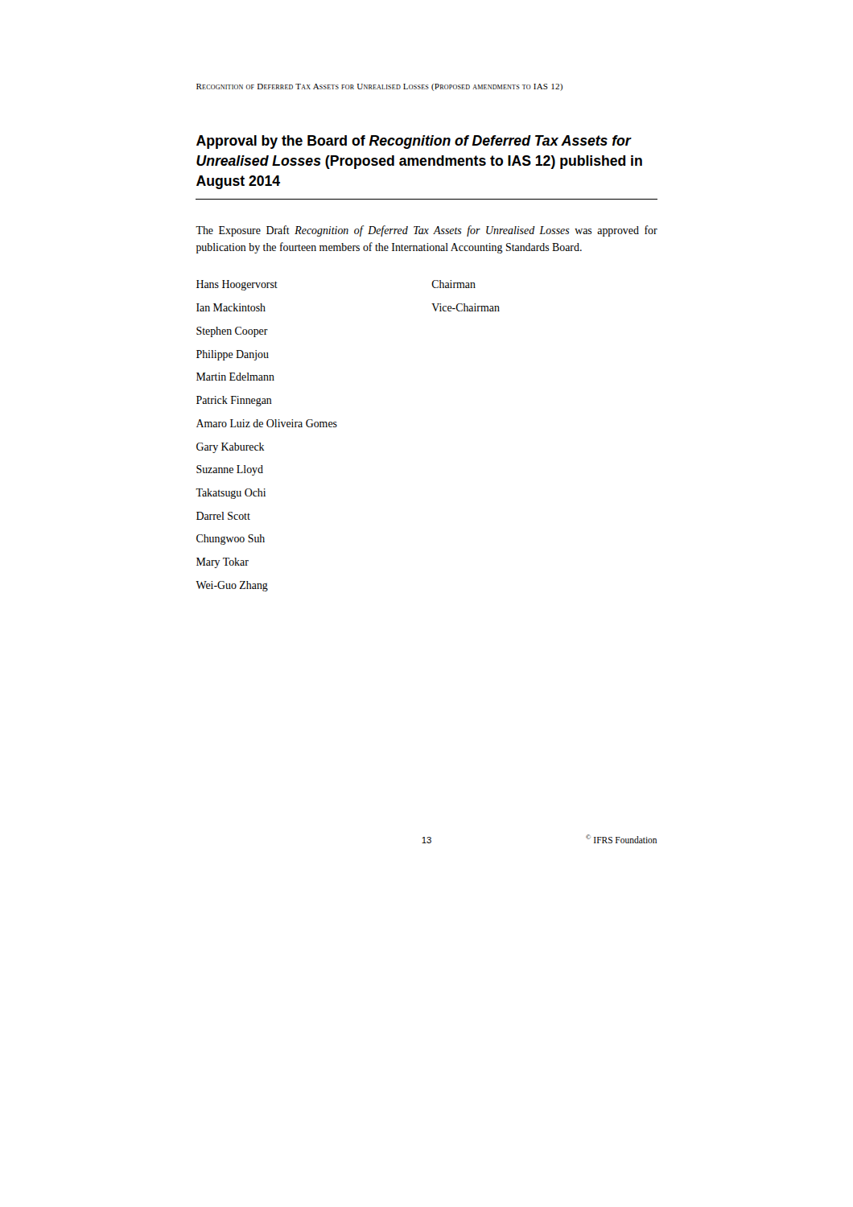Recognition of Deferred Tax Assets for Unrealised Losses (Proposed amendments to IAS 12)
Approval by the Board of Recognition of Deferred Tax Assets for Unrealised Losses (Proposed amendments to IAS 12) published in August 2014
The Exposure Draft Recognition of Deferred Tax Assets for Unrealised Losses was approved for publication by the fourteen members of the International Accounting Standards Board.
| Hans Hoogervorst | Chairman |
| Ian Mackintosh | Vice-Chairman |
| Stephen Cooper | |
| Philippe Danjou | |
| Martin Edelmann | |
| Patrick Finnegan | |
| Amaro Luiz de Oliveira Gomes | |
| Gary Kabureck | |
| Suzanne Lloyd | |
| Takatsugu Ochi | |
| Darrel Scott | |
| Chungwoo Suh | |
| Mary Tokar | |
| Wei-Guo Zhang | |
13 © IFRS Foundation